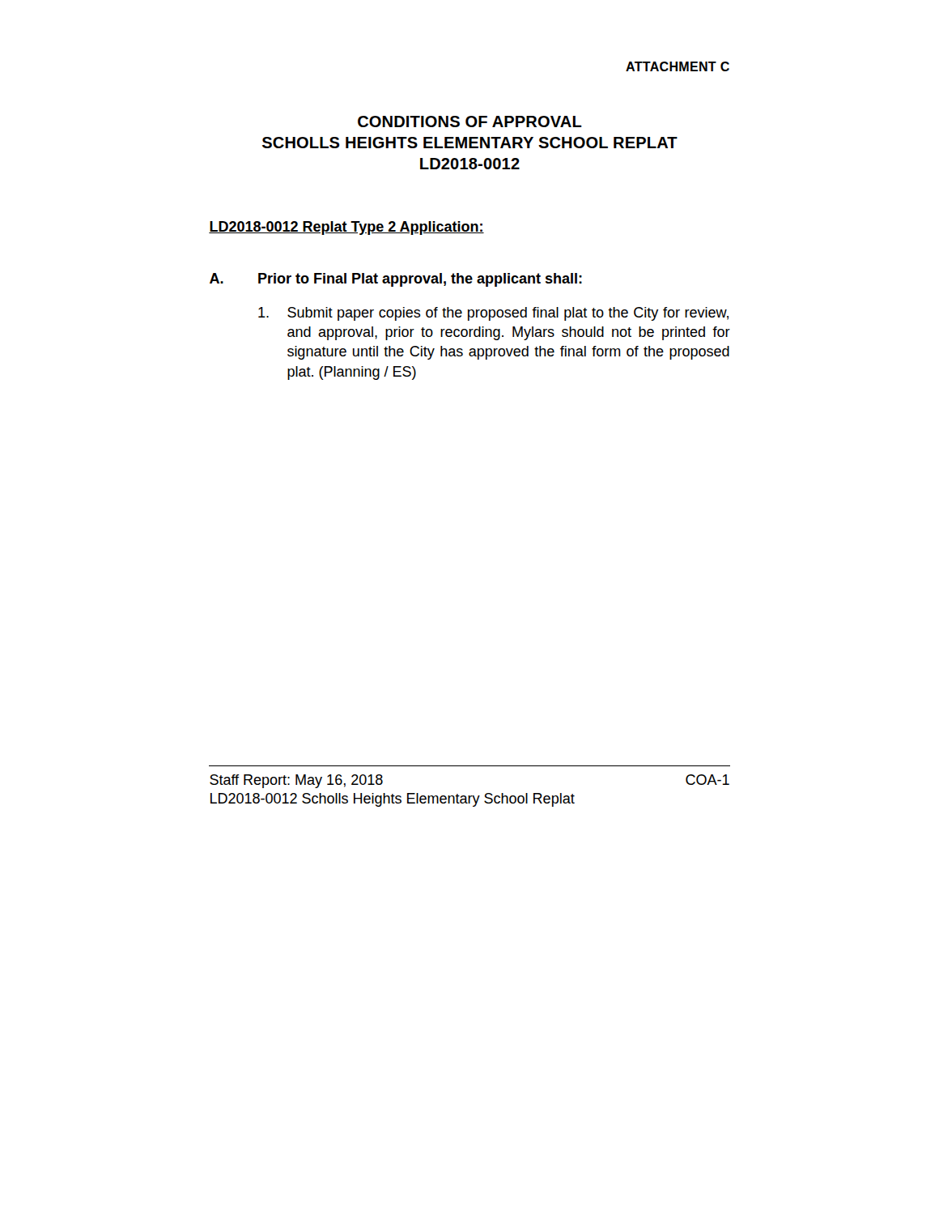ATTACHMENT C
CONDITIONS OF APPROVAL
SCHOLLS HEIGHTS ELEMENTARY SCHOOL REPLAT
LD2018-0012
LD2018-0012 Replat Type 2 Application:
A.
Prior to Final Plat approval, the applicant shall:
1.
Submit paper copies of the proposed final plat to the City for review, and approval, prior to recording. Mylars should not be printed for signature until the City has approved the final form of the proposed plat. (Planning / ES)
Staff Report: May 16, 2018
COA-1
LD2018-0012 Scholls Heights Elementary School Replat